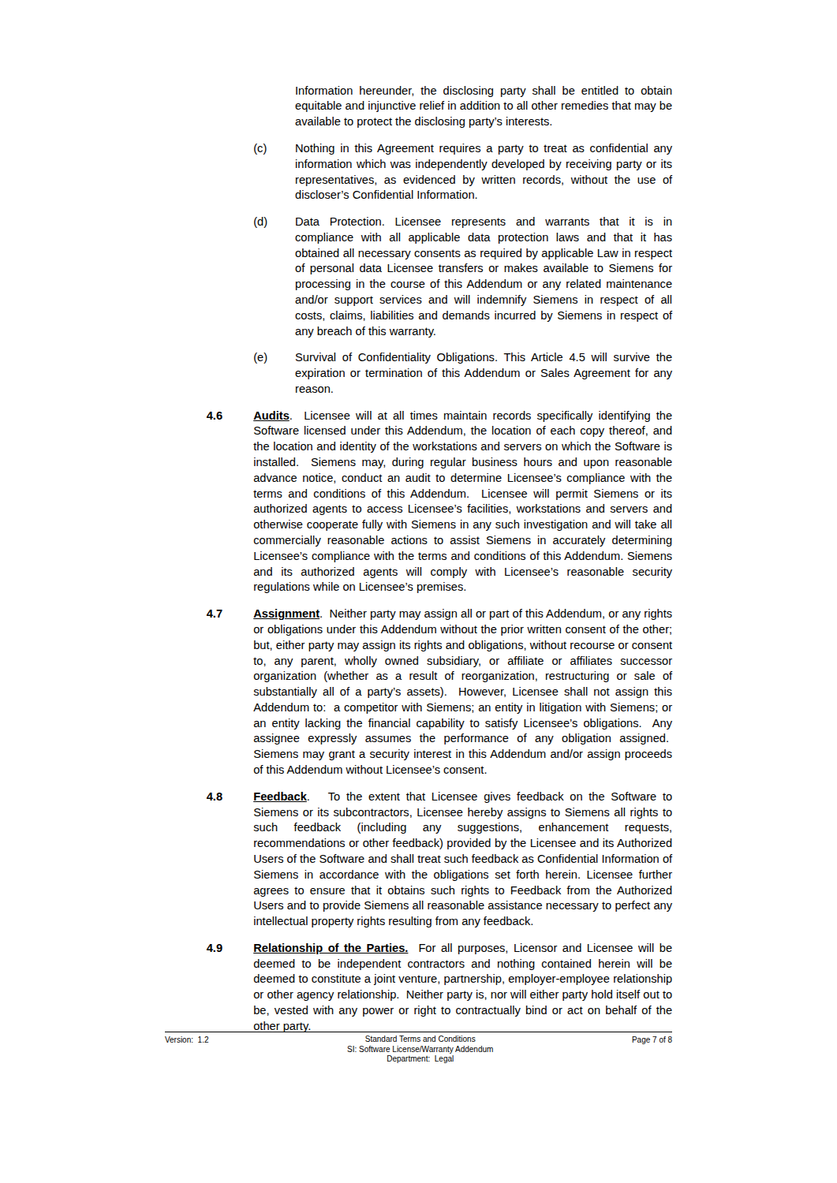Information hereunder, the disclosing party shall be entitled to obtain equitable and injunctive relief in addition to all other remedies that may be available to protect the disclosing party’s interests.
(c)
Nothing in this Agreement requires a party to treat as confidential any information which was independently developed by receiving party or its representatives, as evidenced by written records, without the use of discloser’s Confidential Information.
(d)
Data Protection. Licensee represents and warrants that it is in compliance with all applicable data protection laws and that it has obtained all necessary consents as required by applicable Law in respect of personal data Licensee transfers or makes available to Siemens for processing in the course of this Addendum or any related maintenance and/or support services and will indemnify Siemens in respect of all costs, claims, liabilities and demands incurred by Siemens in respect of any breach of this warranty.
(e)
Survival of Confidentiality Obligations. This Article 4.5 will survive the expiration or termination of this Addendum or Sales Agreement for any reason.
4.6
Audits. Licensee will at all times maintain records specifically identifying the Software licensed under this Addendum, the location of each copy thereof, and the location and identity of the workstations and servers on which the Software is installed. Siemens may, during regular business hours and upon reasonable advance notice, conduct an audit to determine Licensee’s compliance with the terms and conditions of this Addendum. Licensee will permit Siemens or its authorized agents to access Licensee’s facilities, workstations and servers and otherwise cooperate fully with Siemens in any such investigation and will take all commercially reasonable actions to assist Siemens in accurately determining Licensee’s compliance with the terms and conditions of this Addendum. Siemens and its authorized agents will comply with Licensee’s reasonable security regulations while on Licensee’s premises.
4.7
Assignment. Neither party may assign all or part of this Addendum, or any rights or obligations under this Addendum without the prior written consent of the other; but, either party may assign its rights and obligations, without recourse or consent to, any parent, wholly owned subsidiary, or affiliate or affiliates successor organization (whether as a result of reorganization, restructuring or sale of substantially all of a party’s assets). However, Licensee shall not assign this Addendum to: a competitor with Siemens; an entity in litigation with Siemens; or an entity lacking the financial capability to satisfy Licensee’s obligations. Any assignee expressly assumes the performance of any obligation assigned. Siemens may grant a security interest in this Addendum and/or assign proceeds of this Addendum without Licensee’s consent.
4.8
Feedback. To the extent that Licensee gives feedback on the Software to Siemens or its subcontractors, Licensee hereby assigns to Siemens all rights to such feedback (including any suggestions, enhancement requests, recommendations or other feedback) provided by the Licensee and its Authorized Users of the Software and shall treat such feedback as Confidential Information of Siemens in accordance with the obligations set forth herein. Licensee further agrees to ensure that it obtains such rights to Feedback from the Authorized Users and to provide Siemens all reasonable assistance necessary to perfect any intellectual property rights resulting from any feedback.
4.9
Relationship of the Parties. For all purposes, Licensor and Licensee will be deemed to be independent contractors and nothing contained herein will be deemed to constitute a joint venture, partnership, employer-employee relationship or other agency relationship. Neither party is, nor will either party hold itself out to be, vested with any power or right to contractually bind or act on behalf of the other party.
Version: 1.2
Standard Terms and Conditions
SI: Software License/Warranty Addendum
Department: Legal
Page 7 of 8